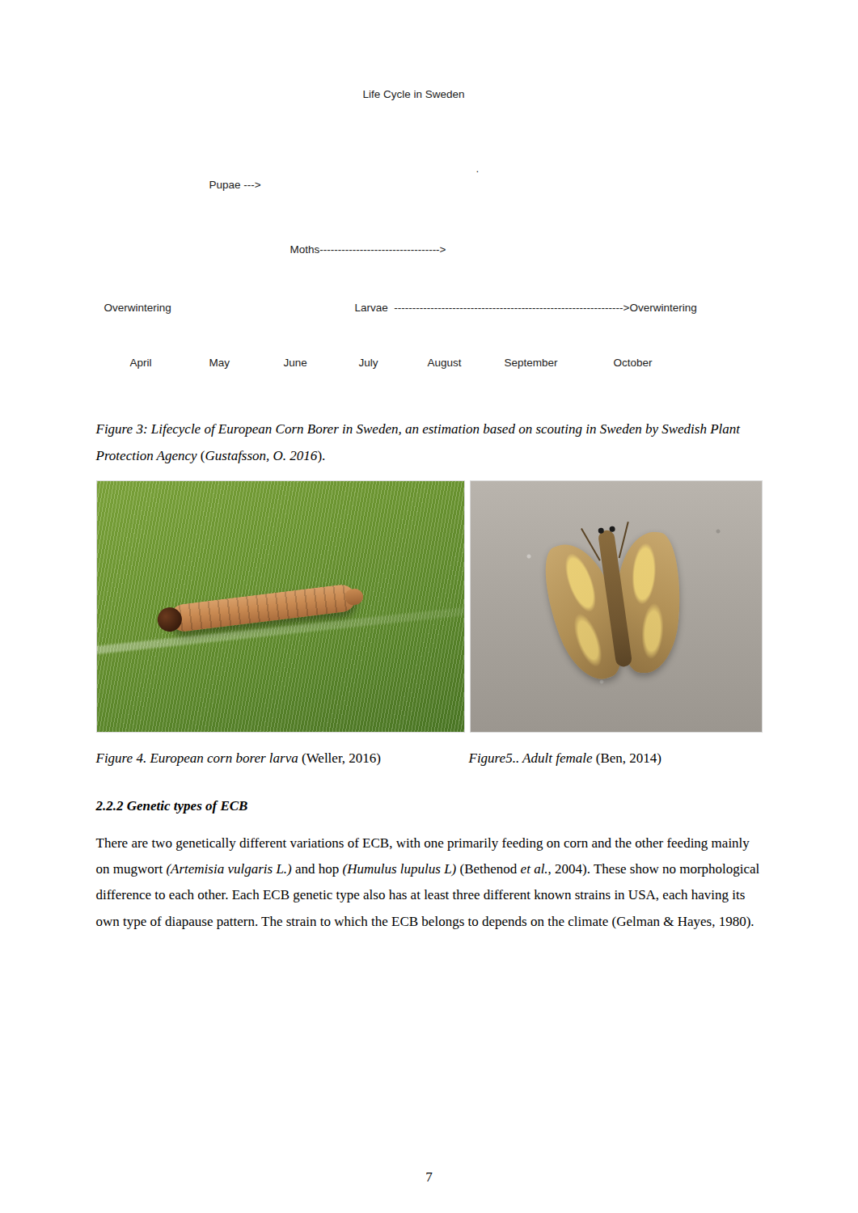Life Cycle in Sweden . Pupae ---> Moths---------------------------------> Overwintering Larvae --------------------------------------------------------------->Overwintering
April May June July August September October
Figure 3: Lifecycle of European Corn Borer in Sweden, an estimation based on scouting in Sweden by Swedish Plant Protection Agency (Gustafsson, O. 2016).
Figure 4. European corn borer larva (Weller, 2016)
Figure5.. Adult female (Ben, 2014)
2.2.2 Genetic types of ECB
There are two genetically different variations of ECB, with one primarily feeding on corn and the other feeding mainly on mugwort (Artemisia vulgaris L.) and hop (Humulus lupulus L) (Bethenod et al., 2004). These show no morphological difference to each other. Each ECB genetic type also has at least three different known strains in USA, each having its own type of diapause pattern. The strain to which the ECB belongs to depends on the climate (Gelman & Hayes, 1980).
7